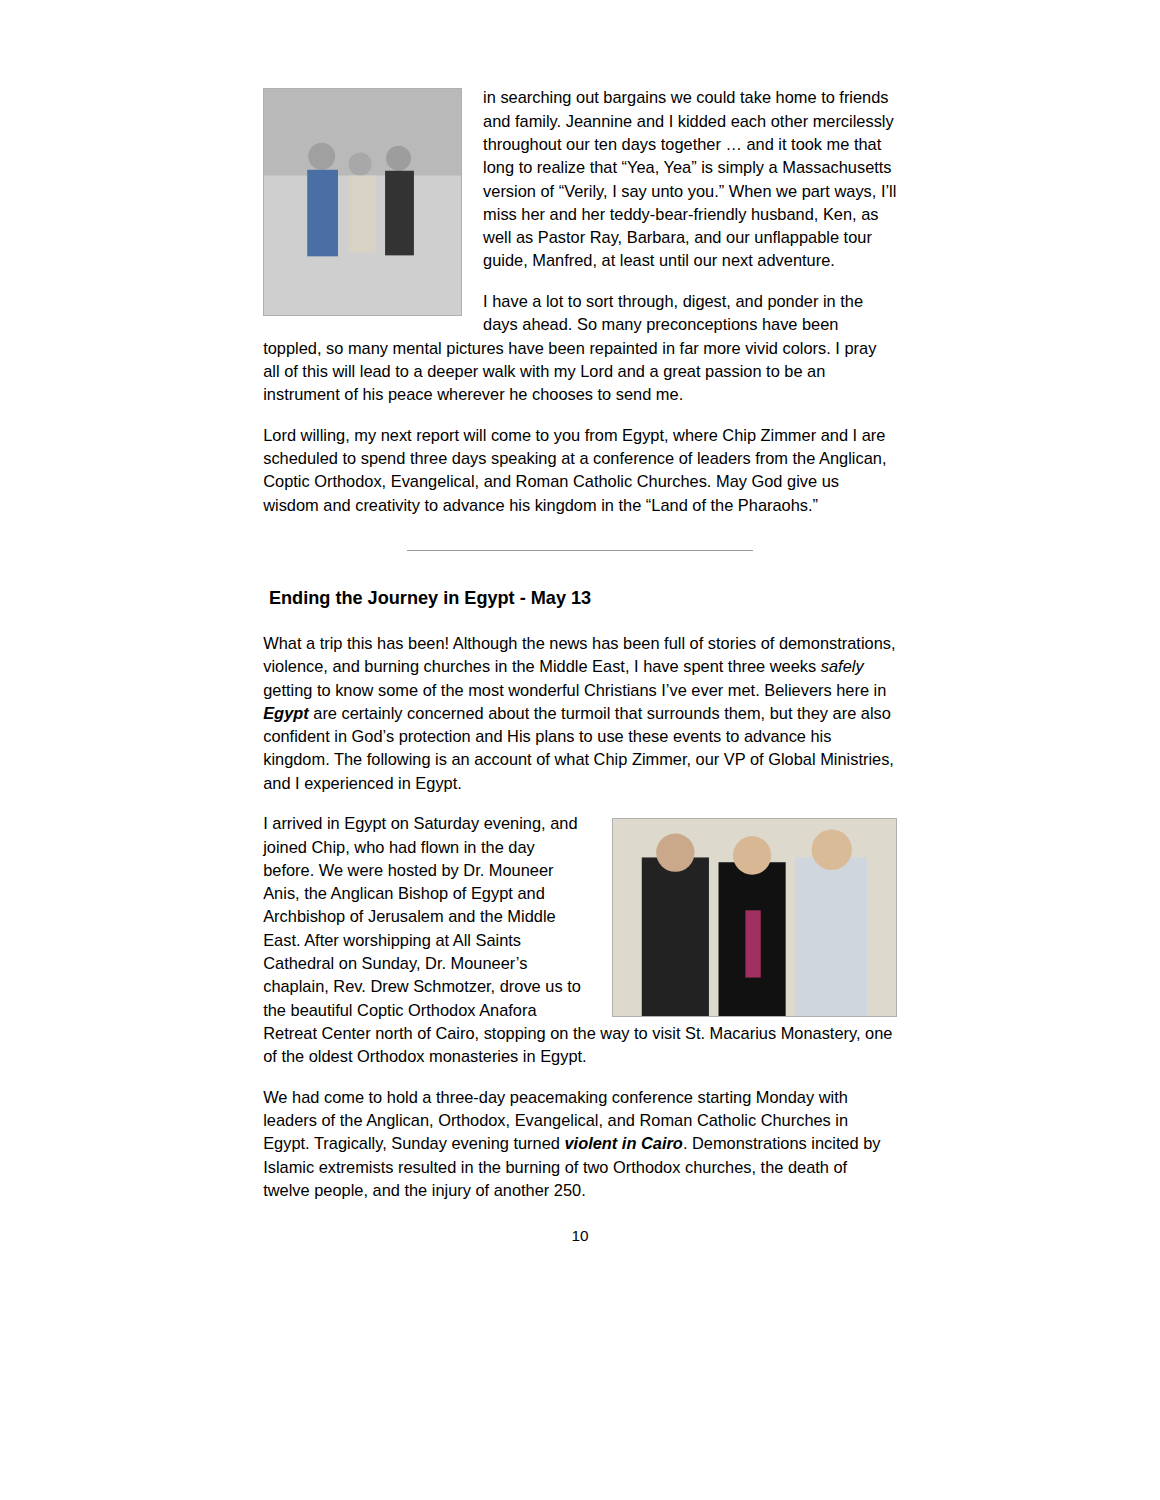in searching out bargains we could take home to friends and family. Jeannine and I kidded each other mercilessly throughout our ten days together … and it took me that long to realize that “Yea, Yea” is simply a Massachusetts version of “Verily, I say unto you.” When we part ways, I’ll miss her and her teddy-bear-friendly husband, Ken, as well as Pastor Ray, Barbara, and our unflappable tour guide, Manfred, at least until our next adventure.
I have a lot to sort through, digest, and ponder in the days ahead. So many preconceptions have been toppled, so many mental pictures have been repainted in far more vivid colors. I pray all of this will lead to a deeper walk with my Lord and a great passion to be an instrument of his peace wherever he chooses to send me.
Lord willing, my next report will come to you from Egypt, where Chip Zimmer and I are scheduled to spend three days speaking at a conference of leaders from the Anglican, Coptic Orthodox, Evangelical, and Roman Catholic Churches. May God give us wisdom and creativity to advance his kingdom in the “Land of the Pharaohs.”
Ending the Journey in Egypt - May 13
What a trip this has been! Although the news has been full of stories of demonstrations, violence, and burning churches in the Middle East, I have spent three weeks safely getting to know some of the most wonderful Christians I’ve ever met. Believers here in Egypt are certainly concerned about the turmoil that surrounds them, but they are also confident in God’s protection and His plans to use these events to advance his kingdom. The following is an account of what Chip Zimmer, our VP of Global Ministries, and I experienced in Egypt.
I arrived in Egypt on Saturday evening, and joined Chip, who had flown in the day before. We were hosted by Dr. Mouneer Anis, the Anglican Bishop of Egypt and Archbishop of Jerusalem and the Middle East. After worshipping at All Saints Cathedral on Sunday, Dr. Mouneer’s chaplain, Rev. Drew Schmotzer, drove us to the beautiful Coptic Orthodox Anafora Retreat Center north of Cairo, stopping on the way to visit St. Macarius Monastery, one of the oldest Orthodox monasteries in Egypt.
We had come to hold a three-day peacemaking conference starting Monday with leaders of the Anglican, Orthodox, Evangelical, and Roman Catholic Churches in Egypt. Tragically, Sunday evening turned violent in Cairo. Demonstrations incited by Islamic extremists resulted in the burning of two Orthodox churches, the death of twelve people, and the injury of another 250.
10